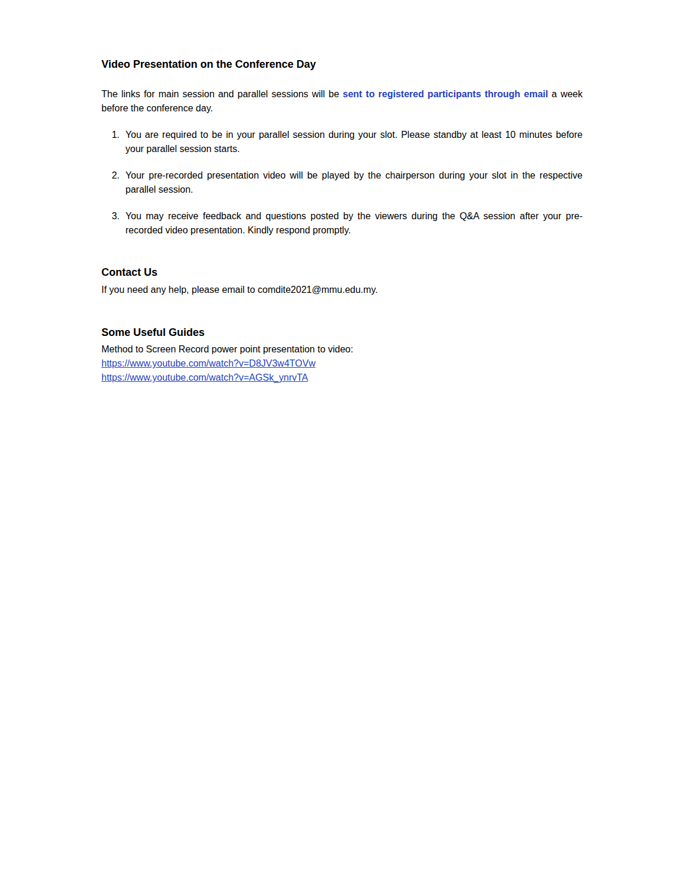Video Presentation on the Conference Day
The links for main session and parallel sessions will be sent to registered participants through email a week before the conference day.
You are required to be in your parallel session during your slot. Please standby at least 10 minutes before your parallel session starts.
Your pre-recorded presentation video will be played by the chairperson during your slot in the respective parallel session.
You may receive feedback and questions posted by the viewers during the Q&A session after your pre-recorded video presentation. Kindly respond promptly.
Contact Us
If you need any help, please email to comdite2021@mmu.edu.my.
Some Useful Guides
Method to Screen Record power point presentation to video:
https://www.youtube.com/watch?v=D8JV3w4TOVw https://www.youtube.com/watch?v=AGSk_ynrvTA